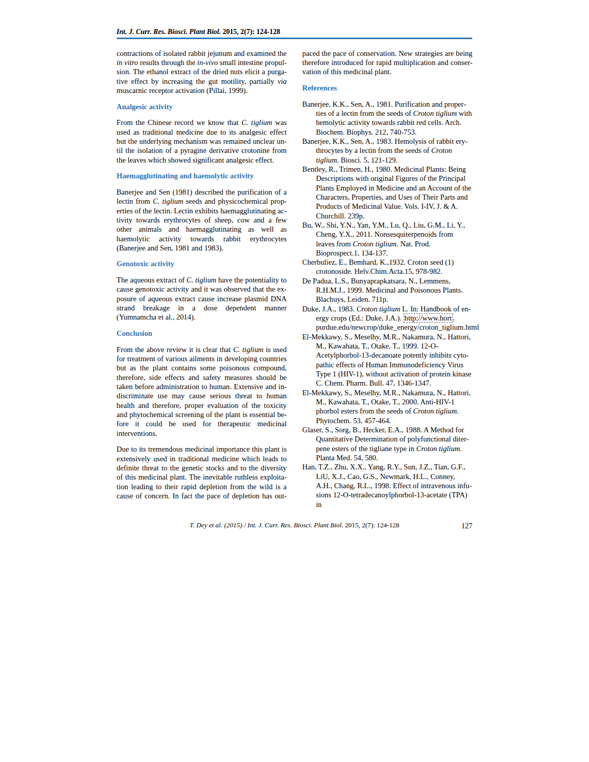Int. J. Curr. Res. Biosci. Plant Biol. 2015, 2(7): 124-128
contractions of isolated rabbit jejunum and examined the in vitro results through the in-vivo small intestine propulsion. The ethanol extract of the dried nuts elicit a purgative effect by increasing the gut motility, partially via muscarnic receptor activation (Pillai, 1999).
Analgesic activity
From the Chinese record we know that C. tiglium was used as traditional medicine due to its analgesic effect but the underlying mechanism was remained unclear until the isolation of a pyragine derivative crotonine from the leaves which showed significant analgesic effect.
Haemagglutinating and haemolytic activity
Banerjee and Sen (1981) described the purification of a lectin from C. tiglium seeds and physicochemical properties of the lectin. Lectin exhibits haemagglutinating activity towards erythrocytes of sheep, cow and a few other animals and haemagglutinating as well as haemolytic activity towards rabbit erythrocytes (Banerjee and Sen, 1981 and 1983).
Genotoxic activity
The aqueous extract of C. tiglium have the potentiality to cause genotoxic activity and it was observed that the exposure of aqueous extract cause increase plasmid DNA strand breakage in a dose dependent manner (Yumnamcha et al., 2014).
Conclusion
From the above review it is clear that C. tiglium is used for treatment of various ailments in developing countries but as the plant contains some poisonous compound, therefore, side effects and safety measures should be taken before administration to human. Extensive and indiscriminate use may cause serious threat to human health and therefore, proper evaluation of the toxicity and phytochemical screening of the plant is essential before it could be used for therapeutic medicinal interventions.
Due to its tremendous medicinal importance this plant is extensively used in traditional medicine which leads to definite threat to the genetic stocks and to the diversity of this medicinal plant. The inevitable ruthless exploitation leading to their rapid depletion from the wild is a cause of concern. In fact the pace of depletion has outpaced the pace of conservation. New strategies are being therefore introduced for rapid multiplication and conservation of this medicinal plant.
References
Banerjee, K.K., Sen, A., 1981. Purification and properties of a lectin from the seeds of Croton tiglium with hemolytic activity towards rabbit red cells. Arch. Biochem. Biophys. 212, 740-753.
Banerjee, K.K., Sen, A., 1983. Hemolysis of rabbit erythrocytes by a lectin from the seeds of Croton tiglium. Biosci. 5, 121-129.
Bentley, R., Trimen, H., 1980. Medicinal Plants: Being Descriptions with original Figures of the Principal Plants Employed in Medicine and an Account of the Characters, Properties, and Uses of Their Parts and Products of Medicinal Value. Vols. I-IV, J. & A. Churchill. 239p.
Bu, W., Shi, Y.N., Yan, Y.M., Lu, Q., Liu, G.M., Li, Y., Cheng, Y.X., 2011. Nonsesquiterpenoids from leaves from Croton tiglium. Nat. Prod. Bioprospect.1, 134-137.
Cherbuliez, E., Bemhard, K.,1932. Croton seed (1) crotonoside. Helv.Chim.Acta.15, 978-982.
De Padua, L.S., Bunyaprapkatsara, N., Lemmens, R.H.M.J., 1999. Medicinal and Poisonous Plants. Blachuys, Leiden. 711p.
Duke, J.A., 1983. Croton tiglium L. In: Handbook of energy crops (Ed.: Duke, J.A.). http://www.hort. purdue.edu/newcrop/duke_energy/croton_tiglium.html
El-Mekkawy, S., Meselhy, M.R., Nakamura, N., Hattori, M., Kawahata, T., Otake, T., 1999. 12-O-Acetylphorbol-13-decanoate potently inhibits cytopathic effects of Human Immunodeficiency Virus Type 1 (HIV-1), without activation of protein kinase C. Chem. Pharm. Bull. 47, 1346-1347.
El-Mekkawy, S., Meselhy, M.R., Nakamura, N., Hattori, M., Kawahata, T., Otake, T., 2000. Anti-HIV-1 phorbol esters from the seeds of Croton tiglium. Phytochem. 53, 457-464.
Glaser, S., Sorg, B., Hecker, E.A., 1988. A Method for Quantitative Determination of polyfunctional diterpene esters of the tigliane type in Croton tiglium. Planta Med. 54, 580.
Han, T.Z., Zhu, X.X., Yang, R.Y., Sun, J.Z., Tian, G.F., LiU, X.J., Cao, G.S., Newmark, H.L., Conney, A.H., Chang, R.L., 1998. Effect of intravenous infusions 12-O-tetradecanoylphorbol-13-acetate (TPA) in
T. Dey et al. (2015) / Int. J. Curr. Res. Biosci. Plant Biol. 2015, 2(7): 124-128 127